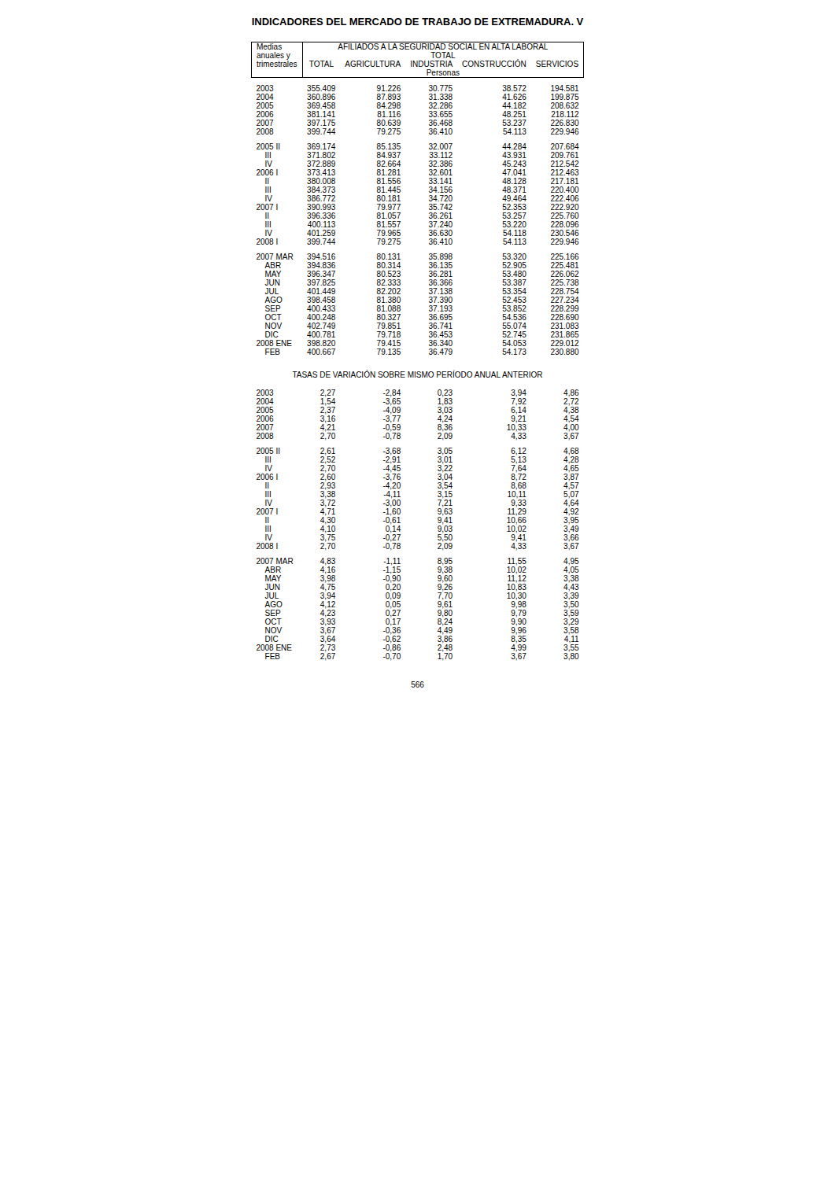INDICADORES DEL MERCADO DE TRABAJO DE EXTREMADURA. V
| Medias | AFILIADOS A LA SEGURIDAD SOCIAL EN ALTA LABORAL |
| anuales y | TOTAL |
| trimestrales | TOTAL | AGRICULTURA | INDUSTRIA | CONSTRUCCIÓN | SERVICIOS |
| | Personas |
| 2003 | 355.409 | 91.226 | 30.775 | 38.572 | 194.581 |
| 2004 | 360.896 | 87.893 | 31.338 | 41.626 | 199.875 |
| 2005 | 369.458 | 84.298 | 32.286 | 44.182 | 208.632 |
| 2006 | 381.141 | 81.116 | 33.655 | 48.251 | 218.112 |
| 2007 | 397.175 | 80.639 | 36.468 | 53.237 | 226.830 |
| 2008 | 399.744 | 79.275 | 36.410 | 54.113 | 229.946 |
| 2005 II | 369.174 | 85.135 | 32.007 | 44.284 | 207.684 |
| III | 371.802 | 84.937 | 33.112 | 43.931 | 209.761 |
| IV | 372.889 | 82.664 | 32.386 | 45.243 | 212.542 |
| 2006 I | 373.413 | 81.281 | 32.601 | 47.041 | 212.463 |
| II | 380.008 | 81.556 | 33.141 | 48.128 | 217.181 |
| III | 384.373 | 81.445 | 34.156 | 48.371 | 220.400 |
| IV | 386.772 | 80.181 | 34.720 | 49.464 | 222.406 |
| 2007 I | 390.993 | 79.977 | 35.742 | 52.353 | 222.920 |
| II | 396.336 | 81.057 | 36.261 | 53.257 | 225.760 |
| III | 400.113 | 81.557 | 37.240 | 53.220 | 228.096 |
| IV | 401.259 | 79.965 | 36.630 | 54.118 | 230.546 |
| 2008 I | 399.744 | 79.275 | 36.410 | 54.113 | 229.946 |
| 2007 MAR | 394.516 | 80.131 | 35.898 | 53.320 | 225.166 |
| ABR | 394.836 | 80.314 | 36.135 | 52.905 | 225.481 |
| MAY | 396.347 | 80.523 | 36.281 | 53.480 | 226.062 |
| JUN | 397.825 | 82.333 | 36.366 | 53.387 | 225.738 |
| JUL | 401.449 | 82.202 | 37.138 | 53.354 | 228.754 |
| AGO | 398.458 | 81.380 | 37.390 | 52.453 | 227.234 |
| SEP | 400.433 | 81.088 | 37.193 | 53.852 | 228.299 |
| OCT | 400.248 | 80.327 | 36.695 | 54.536 | 228.690 |
| NOV | 402.749 | 79.851 | 36.741 | 55.074 | 231.083 |
| DIC | 400.781 | 79.718 | 36.453 | 52.745 | 231.865 |
| 2008 ENE | 398.820 | 79.415 | 36.340 | 54.053 | 229.012 |
| FEB | 400.667 | 79.135 | 36.479 | 54.173 | 230.880 |
| TASAS DE VARIACIÓN SOBRE MISMO PERÍODO ANUAL ANTERIOR |
| 2003 | 2,27 | -2,84 | 0,23 | 3,94 | 4,86 |
| 2004 | 1,54 | -3,65 | 1,83 | 7,92 | 2,72 |
| 2005 | 2,37 | -4,09 | 3,03 | 6,14 | 4,38 |
| 2006 | 3,16 | -3,77 | 4,24 | 9,21 | 4,54 |
| 2007 | 4,21 | -0,59 | 8,36 | 10,33 | 4,00 |
| 2008 | 2,70 | -0,78 | 2,09 | 4,33 | 3,67 |
| 2005 II | 2,61 | -3,68 | 3,05 | 6,12 | 4,68 |
| III | 2,52 | -2,91 | 3,01 | 5,13 | 4,28 |
| IV | 2,70 | -4,45 | 3,22 | 7,64 | 4,65 |
| 2006 I | 2,60 | -3,76 | 3,04 | 8,72 | 3,87 |
| II | 2,93 | -4,20 | 3,54 | 8,68 | 4,57 |
| III | 3,38 | -4,11 | 3,15 | 10,11 | 5,07 |
| IV | 3,72 | -3,00 | 7,21 | 9,33 | 4,64 |
| 2007 I | 4,71 | -1,60 | 9,63 | 11,29 | 4,92 |
| II | 4,30 | -0,61 | 9,41 | 10,66 | 3,95 |
| III | 4,10 | 0,14 | 9,03 | 10,02 | 3,49 |
| IV | 3,75 | -0,27 | 5,50 | 9,41 | 3,66 |
| 2008 I | 2,70 | -0,78 | 2,09 | 4,33 | 3,67 |
| 2007 MAR | 4,83 | -1,11 | 8,95 | 11,55 | 4,95 |
| ABR | 4,16 | -1,15 | 9,38 | 10,02 | 4,05 |
| MAY | 3,98 | -0,90 | 9,60 | 11,12 | 3,38 |
| JUN | 4,75 | 0,20 | 9,26 | 10,83 | 4,43 |
| JUL | 3,94 | 0,09 | 7,70 | 10,30 | 3,39 |
| AGO | 4,12 | 0,05 | 9,61 | 9,98 | 3,50 |
| SEP | 4,23 | 0,27 | 9,80 | 9,79 | 3,59 |
| OCT | 3,93 | 0,17 | 8,24 | 9,90 | 3,29 |
| NOV | 3,67 | -0,36 | 4,49 | 9,96 | 3,58 |
| DIC | 3,64 | -0,62 | 3,86 | 8,35 | 4,11 |
| 2008 ENE | 2,73 | -0,86 | 2,48 | 4,99 | 3,55 |
| FEB | 2,67 | -0,70 | 1,70 | 3,67 | 3,80 |
566